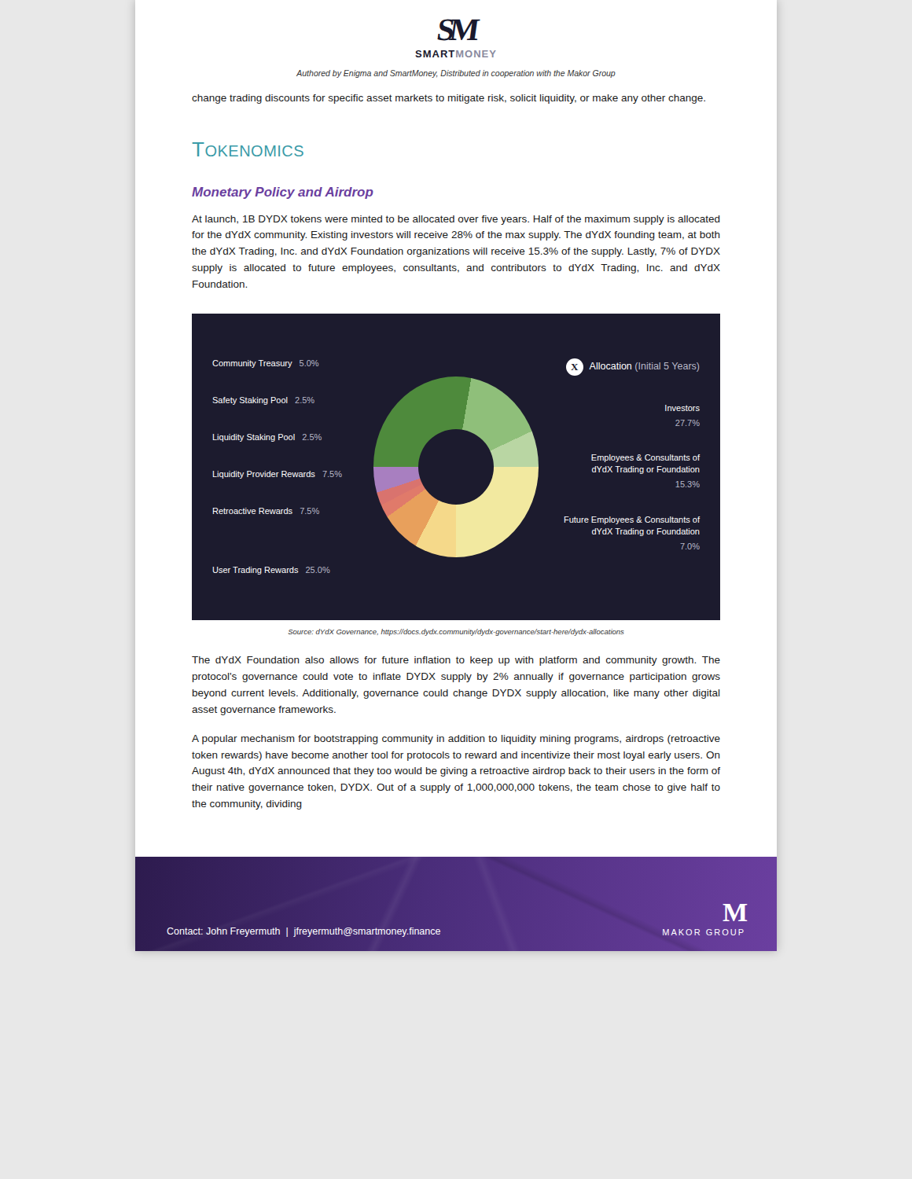SM
SMART MONEY
Authored by Enigma and SmartMoney, Distributed in cooperation with the Makor Group
change trading discounts for specific asset markets to mitigate risk, solicit liquidity, or make any other change.
TOKENOMICS
Monetary Policy and Airdrop
At launch, 1B DYDX tokens were minted to be allocated over five years. Half of the maximum supply is allocated for the dYdX community. Existing investors will receive 28% of the max supply. The dYdX founding team, at both the dYdX Trading, Inc. and dYdX Foundation organizations will receive 15.3% of the supply. Lastly, 7% of DYDX supply is allocated to future employees, consultants, and contributors to dYdX Trading, Inc. and dYdX Foundation.
Community Treasury 5.0%
Safety Staking Pool 2.5%
Liquidity Staking Pool 2.5%
Liquidity Provider Rewards 7.5%
Retroactive Rewards 7.5%
User Trading Rewards 25.0%
X Allocation (Initial 5 Years)
Investors 27.7%
Employees & Consultants of
dYdX Trading or Foundation 15.3%
Future Employees & Consultants of
dYdX Trading or Foundation 7.0%
Source: dYdX Governance, https://docs.dydx.community/dydx-governance/start-here/dydx-allocations
The dYdX Foundation also allows for future inflation to keep up with platform and community growth. The protocol's governance could vote to inflate DYDX supply by 2% annually if governance participation grows beyond current levels. Additionally, governance could change DYDX supply allocation, like many other digital asset governance frameworks.
A popular mechanism for bootstrapping community in addition to liquidity mining programs, airdrops (retroactive token rewards) have become another tool for protocols to reward and incentivize their most loyal early users. On August 4th, dYdX announced that they too would be giving a retroactive airdrop back to their users in the form of their native governance token, DYDX. Out of a supply of 1,000,000,000 tokens, the team chose to give half to the community, dividing
Contact: John Freyermuth | jfreyermuth@smartmoney.finance
M
MAKOR GROUP